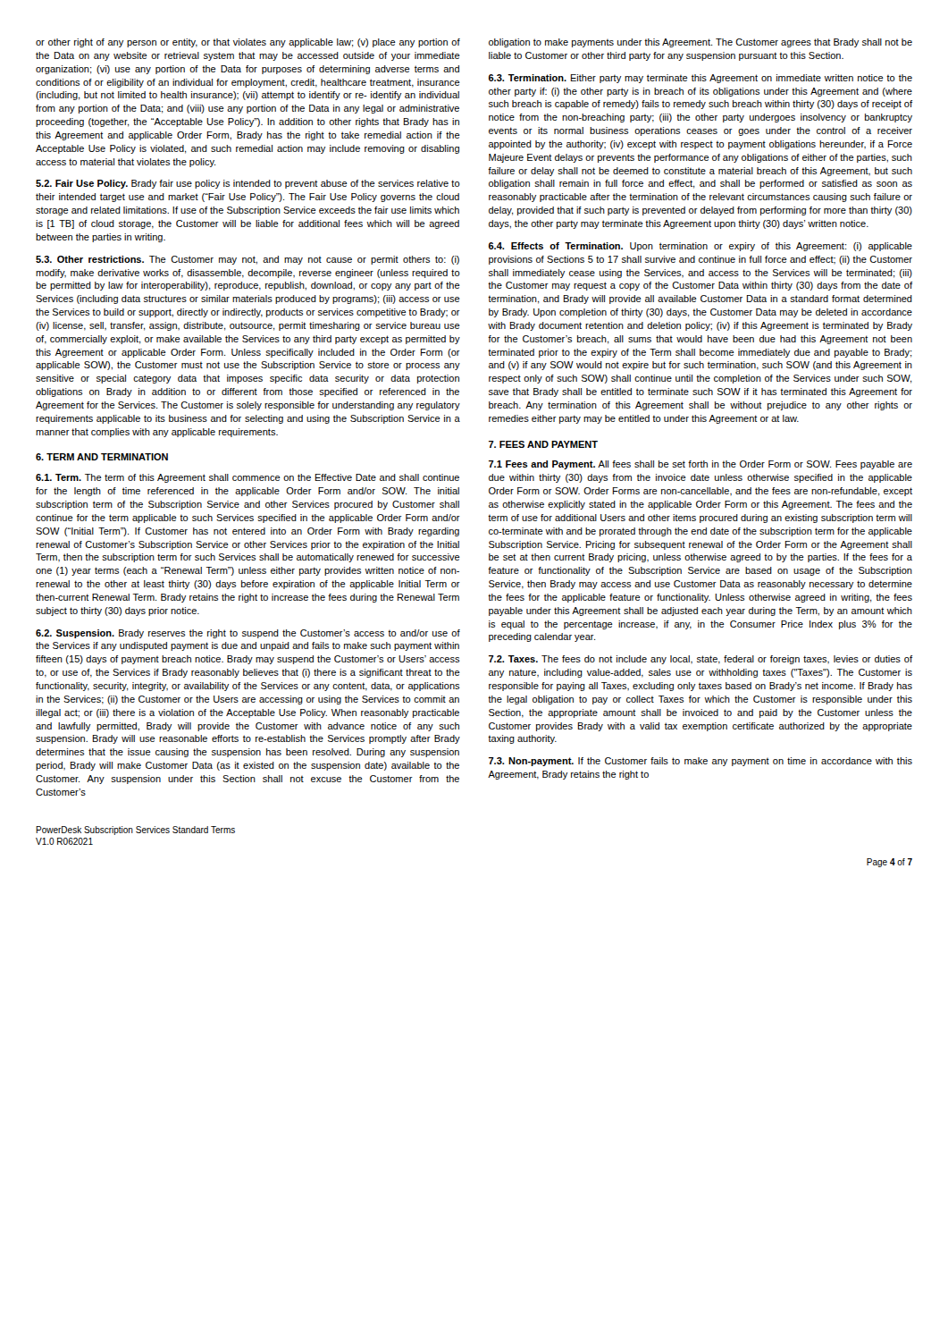or other right of any person or entity, or that violates any applicable law; (v) place any portion of the Data on any website or retrieval system that may be accessed outside of your immediate organization; (vi) use any portion of the Data for purposes of determining adverse terms and conditions of or eligibility of an individual for employment, credit, healthcare treatment, insurance (including, but not limited to health insurance); (vii) attempt to identify or re- identify an individual from any portion of the Data; and (viii) use any portion of the Data in any legal or administrative proceeding (together, the “Acceptable Use Policy”). In addition to other rights that Brady has in this Agreement and applicable Order Form, Brady has the right to take remedial action if the Acceptable Use Policy is violated, and such remedial action may include removing or disabling access to material that violates the policy.
5.2. Fair Use Policy. Brady fair use policy is intended to prevent abuse of the services relative to their intended target use and market (“Fair Use Policy”). The Fair Use Policy governs the cloud storage and related limitations. If use of the Subscription Service exceeds the fair use limits which is [1 TB] of cloud storage, the Customer will be liable for additional fees which will be agreed between the parties in writing.
5.3. Other restrictions. The Customer may not, and may not cause or permit others to: (i) modify, make derivative works of, disassemble, decompile, reverse engineer (unless required to be permitted by law for interoperability), reproduce, republish, download, or copy any part of the Services (including data structures or similar materials produced by programs); (iii) access or use the Services to build or support, directly or indirectly, products or services competitive to Brady; or (iv) license, sell, transfer, assign, distribute, outsource, permit timesharing or service bureau use of, commercially exploit, or make available the Services to any third party except as permitted by this Agreement or applicable Order Form. Unless specifically included in the Order Form (or applicable SOW), the Customer must not use the Subscription Service to store or process any sensitive or special category data that imposes specific data security or data protection obligations on Brady in addition to or different from those specified or referenced in the Agreement for the Services. The Customer is solely responsible for understanding any regulatory requirements applicable to its business and for selecting and using the Subscription Service in a manner that complies with any applicable requirements.
6. TERM AND TERMINATION
6.1. Term. The term of this Agreement shall commence on the Effective Date and shall continue for the length of time referenced in the applicable Order Form and/or SOW. The initial subscription term of the Subscription Service and other Services procured by Customer shall continue for the term applicable to such Services specified in the applicable Order Form and/or SOW (“Initial Term”). If Customer has not entered into an Order Form with Brady regarding renewal of Customer’s Subscription Service or other Services prior to the expiration of the Initial Term, then the subscription term for such Services shall be automatically renewed for successive one (1) year terms (each a “Renewal Term”) unless either party provides written notice of non-renewal to the other at least thirty (30) days before expiration of the applicable Initial Term or then-current Renewal Term. Brady retains the right to increase the fees during the Renewal Term subject to thirty (30) days prior notice.
6.2. Suspension. Brady reserves the right to suspend the Customer’s access to and/or use of the Services if any undisputed payment is due and unpaid and fails to make such payment within fifteen (15) days of payment breach notice. Brady may suspend the Customer’s or Users’ access to, or use of, the Services if Brady reasonably believes that (i) there is a significant threat to the functionality, security, integrity, or availability of the Services or any content, data, or applications in the Services; (ii) the Customer or the Users are accessing or using the Services to commit an illegal act; or (iii) there is a violation of the Acceptable Use Policy. When reasonably practicable and lawfully permitted, Brady will provide the Customer with advance notice of any such suspension. Brady will use reasonable efforts to re-establish the Services promptly after Brady determines that the issue causing the suspension has been resolved. During any suspension period, Brady will make Customer Data (as it existed on the suspension date) available to the Customer. Any suspension under this Section shall not excuse the Customer from the Customer’s
obligation to make payments under this Agreement. The Customer agrees that Brady shall not be liable to Customer or other third party for any suspension pursuant to this Section.
6.3. Termination. Either party may terminate this Agreement on immediate written notice to the other party if: (i) the other party is in breach of its obligations under this Agreement and (where such breach is capable of remedy) fails to remedy such breach within thirty (30) days of receipt of notice from the non-breaching party; (iii) the other party undergoes insolvency or bankruptcy events or its normal business operations ceases or goes under the control of a receiver appointed by the authority; (iv) except with respect to payment obligations hereunder, if a Force Majeure Event delays or prevents the performance of any obligations of either of the parties, such failure or delay shall not be deemed to constitute a material breach of this Agreement, but such obligation shall remain in full force and effect, and shall be performed or satisfied as soon as reasonably practicable after the termination of the relevant circumstances causing such failure or delay, provided that if such party is prevented or delayed from performing for more than thirty (30) days, the other party may terminate this Agreement upon thirty (30) days’ written notice.
6.4. Effects of Termination. Upon termination or expiry of this Agreement: (i) applicable provisions of Sections 5 to 17 shall survive and continue in full force and effect; (ii) the Customer shall immediately cease using the Services, and access to the Services will be terminated; (iii) the Customer may request a copy of the Customer Data within thirty (30) days from the date of termination, and Brady will provide all available Customer Data in a standard format determined by Brady. Upon completion of thirty (30) days, the Customer Data may be deleted in accordance with Brady document retention and deletion policy; (iv) if this Agreement is terminated by Brady for the Customer’s breach, all sums that would have been due had this Agreement not been terminated prior to the expiry of the Term shall become immediately due and payable to Brady; and (v) if any SOW would not expire but for such termination, such SOW (and this Agreement in respect only of such SOW) shall continue until the completion of the Services under such SOW, save that Brady shall be entitled to terminate such SOW if it has terminated this Agreement for breach. Any termination of this Agreement shall be without prejudice to any other rights or remedies either party may be entitled to under this Agreement or at law.
7. FEES AND PAYMENT
7.1 Fees and Payment. All fees shall be set forth in the Order Form or SOW. Fees payable are due within thirty (30) days from the invoice date unless otherwise specified in the applicable Order Form or SOW. Order Forms are non-cancellable, and the fees are non-refundable, except as otherwise explicitly stated in the applicable Order Form or this Agreement. The fees and the term of use for additional Users and other items procured during an existing subscription term will co-terminate with and be prorated through the end date of the subscription term for the applicable Subscription Service. Pricing for subsequent renewal of the Order Form or the Agreement shall be set at then current Brady pricing, unless otherwise agreed to by the parties. If the fees for a feature or functionality of the Subscription Service are based on usage of the Subscription Service, then Brady may access and use Customer Data as reasonably necessary to determine the fees for the applicable feature or functionality. Unless otherwise agreed in writing, the fees payable under this Agreement shall be adjusted each year during the Term, by an amount which is equal to the percentage increase, if any, in the Consumer Price Index plus 3% for the preceding calendar year.
7.2. Taxes. The fees do not include any local, state, federal or foreign taxes, levies or duties of any nature, including value-added, sales use or withholding taxes ("Taxes"). The Customer is responsible for paying all Taxes, excluding only taxes based on Brady’s net income. If Brady has the legal obligation to pay or collect Taxes for which the Customer is responsible under this Section, the appropriate amount shall be invoiced to and paid by the Customer unless the Customer provides Brady with a valid tax exemption certificate authorized by the appropriate taxing authority.
7.3. Non-payment. If the Customer fails to make any payment on time in accordance with this Agreement, Brady retains the right to
PowerDesk Subscription Services Standard Terms
V1.0 R062021
Page 4 of 7